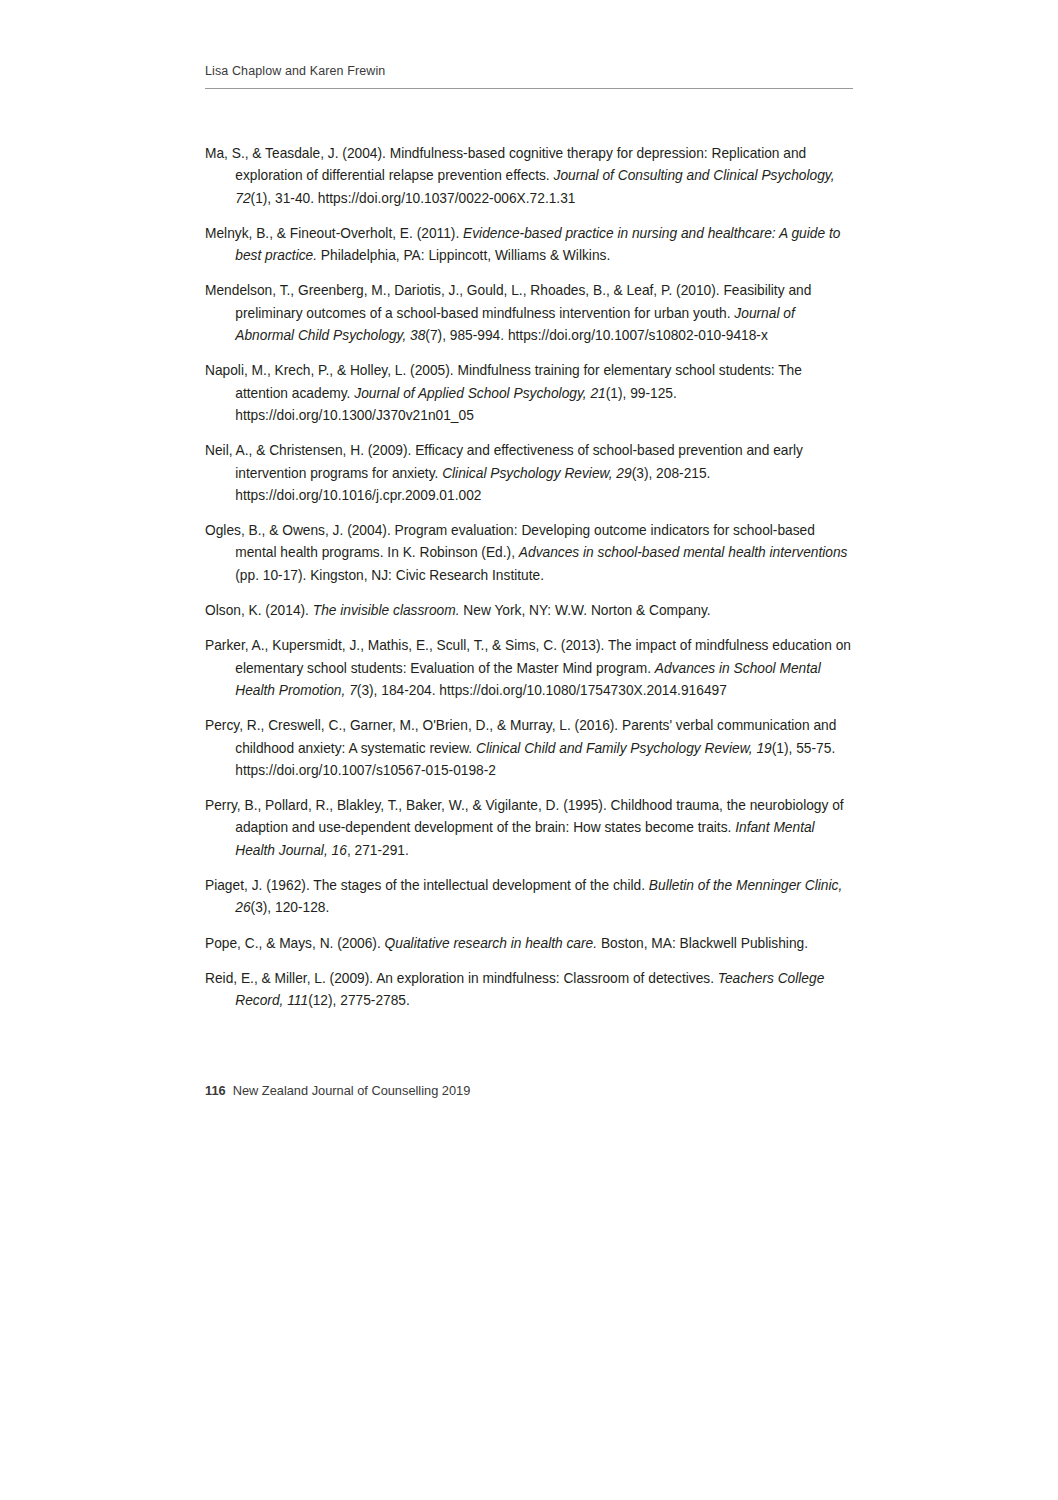Lisa Chaplow and Karen Frewin
Ma, S., & Teasdale, J. (2004). Mindfulness-based cognitive therapy for depression: Replication and exploration of differential relapse prevention effects. Journal of Consulting and Clinical Psychology, 72(1), 31-40. https://doi.org/10.1037/0022-006X.72.1.31
Melnyk, B., & Fineout-Overholt, E. (2011). Evidence-based practice in nursing and healthcare: A guide to best practice. Philadelphia, PA: Lippincott, Williams & Wilkins.
Mendelson, T., Greenberg, M., Dariotis, J., Gould, L., Rhoades, B., & Leaf, P. (2010). Feasibility and preliminary outcomes of a school-based mindfulness intervention for urban youth. Journal of Abnormal Child Psychology, 38(7), 985-994. https://doi.org/10.1007/s10802-010-9418-x
Napoli, M., Krech, P., & Holley, L. (2005). Mindfulness training for elementary school students: The attention academy. Journal of Applied School Psychology, 21(1), 99-125. https://doi.org/10.1300/J370v21n01_05
Neil, A., & Christensen, H. (2009). Efficacy and effectiveness of school-based prevention and early intervention programs for anxiety. Clinical Psychology Review, 29(3), 208-215. https://doi.org/10.1016/j.cpr.2009.01.002
Ogles, B., & Owens, J. (2004). Program evaluation: Developing outcome indicators for school-based mental health programs. In K. Robinson (Ed.), Advances in school-based mental health interventions (pp. 10-17). Kingston, NJ: Civic Research Institute.
Olson, K. (2014). The invisible classroom. New York, NY: W.W. Norton & Company.
Parker, A., Kupersmidt, J., Mathis, E., Scull, T., & Sims, C. (2013). The impact of mindfulness education on elementary school students: Evaluation of the Master Mind program. Advances in School Mental Health Promotion, 7(3), 184-204. https://doi.org/10.1080/1754730X.2014.916497
Percy, R., Creswell, C., Garner, M., O'Brien, D., & Murray, L. (2016). Parents' verbal communication and childhood anxiety: A systematic review. Clinical Child and Family Psychology Review, 19(1), 55-75. https://doi.org/10.1007/s10567-015-0198-2
Perry, B., Pollard, R., Blakley, T., Baker, W., & Vigilante, D. (1995). Childhood trauma, the neurobiology of adaption and use-dependent development of the brain: How states become traits. Infant Mental Health Journal, 16, 271-291.
Piaget, J. (1962). The stages of the intellectual development of the child. Bulletin of the Menninger Clinic, 26(3), 120-128.
Pope, C., & Mays, N. (2006). Qualitative research in health care. Boston, MA: Blackwell Publishing.
Reid, E., & Miller, L. (2009). An exploration in mindfulness: Classroom of detectives. Teachers College Record, 111(12), 2775-2785.
116 New Zealand Journal of Counselling 2019